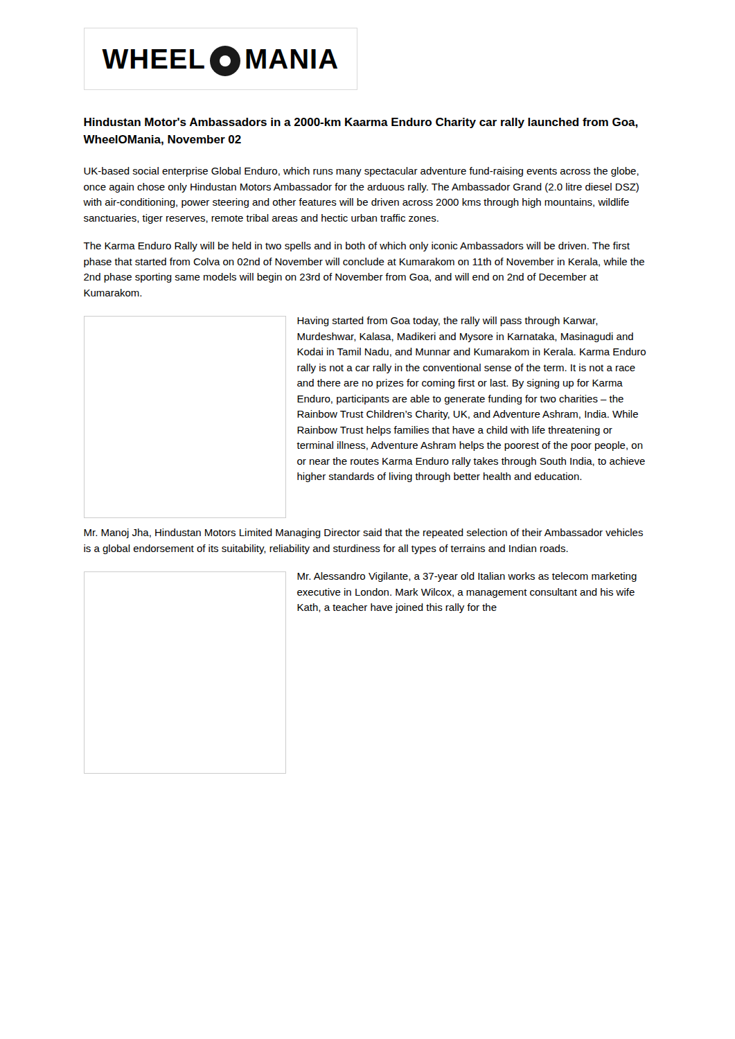WHEEL MANIA
Hindustan Motor's Ambassadors in a 2000-km Kaarma Enduro Charity car rally launched from Goa, WheelOMania, November 02
UK-based social enterprise Global Enduro, which runs many spectacular adventure fund-raising events across the globe, once again chose only Hindustan Motors Ambassador for the arduous rally. The Ambassador Grand (2.0 litre diesel DSZ) with air-conditioning, power steering and other features will be driven across 2000 kms through high mountains, wildlife sanctuaries, tiger reserves, remote tribal areas and hectic urban traffic zones.
The Karma Enduro Rally will be held in two spells and in both of which only iconic Ambassadors will be driven. The first phase that started from Colva on 02nd of November will conclude at Kumarakom on 11th of November in Kerala, while the 2nd phase sporting same models will begin on 23rd of November from Goa, and will end on 2nd of December at Kumarakom.
Having started from Goa today, the rally will pass through Karwar, Murdeshwar, Kalasa, Madikeri and Mysore in Karnataka, Masinagudi and Kodai in Tamil Nadu, and Munnar and Kumarakom in Kerala. Karma Enduro rally is not a car rally in the conventional sense of the term. It is not a race and there are no prizes for coming first or last. By signing up for Karma Enduro, participants are able to generate funding for two charities – the Rainbow Trust Children’s Charity, UK, and Adventure Ashram, India. While Rainbow Trust helps families that have a child with life threatening or terminal illness, Adventure Ashram helps the poorest of the poor people, on or near the routes Karma Enduro rally takes through South India, to achieve higher standards of living through better health and education.
Mr. Manoj Jha, Hindustan Motors Limited Managing Director said that the repeated selection of their Ambassador vehicles is a global endorsement of its suitability, reliability and sturdiness for all types of terrains and Indian roads.
Mr. Alessandro Vigilante, a 37-year old Italian works as telecom marketing executive in London. Mark Wilcox, a management consultant and his wife Kath, a teacher have joined this rally for the